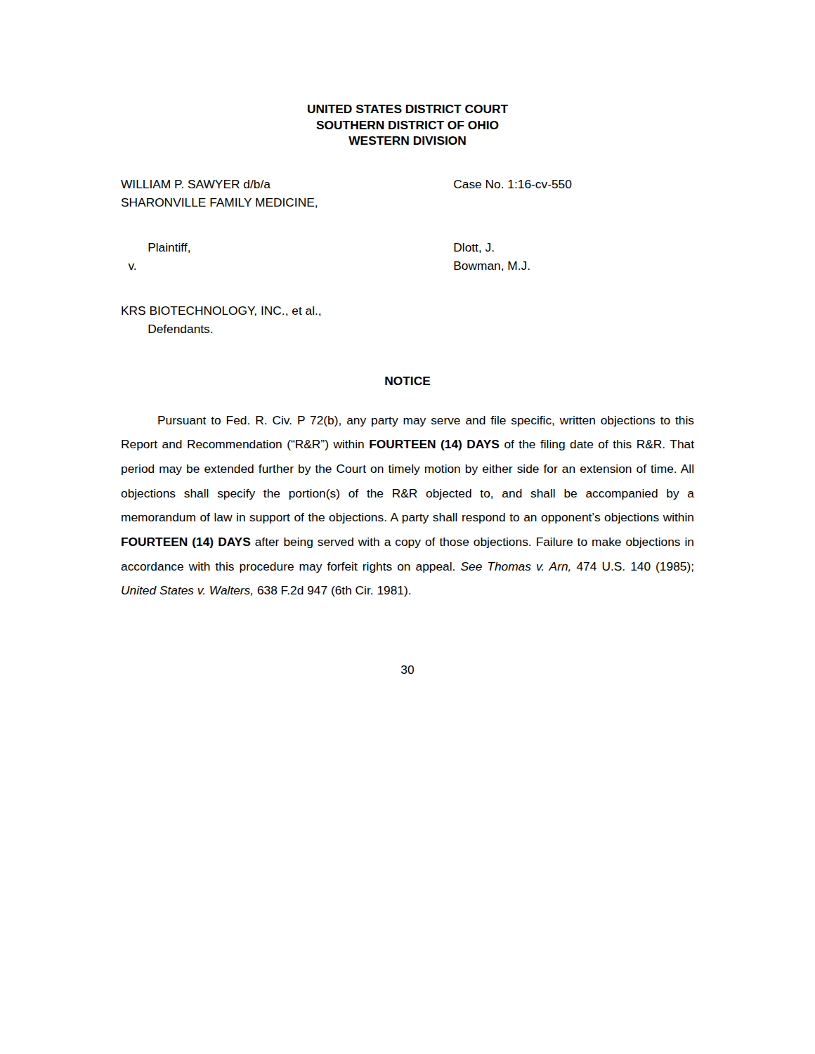UNITED STATES DISTRICT COURT
SOUTHERN DISTRICT OF OHIO
WESTERN DIVISION
| WILLIAM P. SAWYER d/b/a SHARONVILLE FAMILY MEDICINE, | Case No. 1:16-cv-550 |
| Plaintiff, v. | Dlott, J. Bowman, M.J. |
| KRS BIOTECHNOLOGY, INC., et al., | |
| Defendants. | |
NOTICE
Pursuant to Fed. R. Civ. P 72(b), any party may serve and file specific, written objections to this Report and Recommendation (“R&R”) within FOURTEEN (14) DAYS of the filing date of this R&R. That period may be extended further by the Court on timely motion by either side for an extension of time. All objections shall specify the portion(s) of the R&R objected to, and shall be accompanied by a memorandum of law in support of the objections. A party shall respond to an opponent’s objections within FOURTEEN (14) DAYS after being served with a copy of those objections. Failure to make objections in accordance with this procedure may forfeit rights on appeal. See Thomas v. Arn, 474 U.S. 140 (1985); United States v. Walters, 638 F.2d 947 (6th Cir. 1981).
30